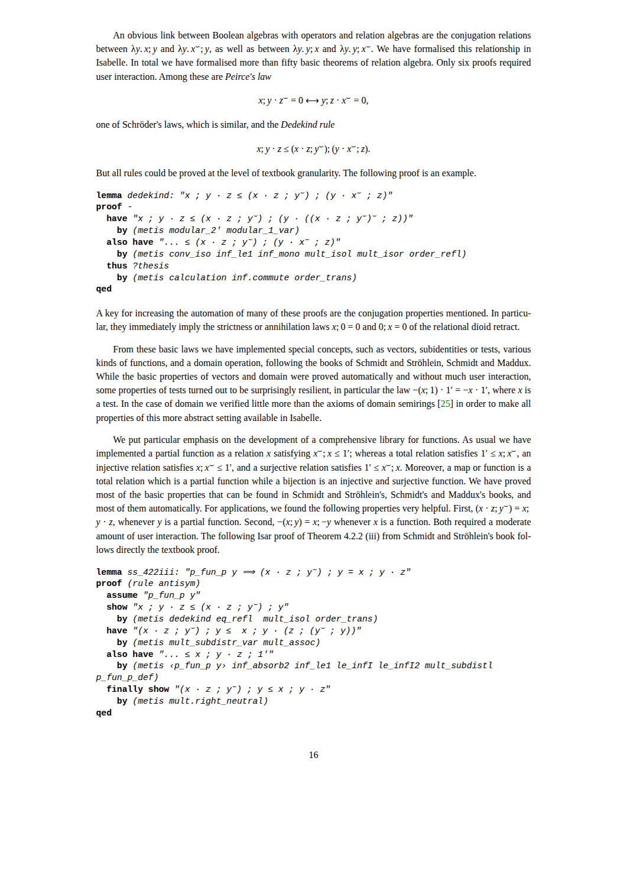An obvious link between Boolean algebras with operators and relation algebras are the conjugation relations between λy. x; y and λy. x⌣; y, as well as between λy. y; x and λy. y; x⌣. We have formalised this relationship in Isabelle. In total we have formalised more than fifty basic theorems of relation algebra. Only six proofs required user interaction. Among these are Peirce's law
x; y · z⌣ = 0 ⟷ y; z · x⌣ = 0,
one of Schröder's laws, which is similar, and the Dedekind rule
x; y · z ≤ (x · z; y⌣); (y · x⌣; z).
But all rules could be proved at the level of textbook granularity. The following proof is an example.
lemma dedekind: "x ; y · z ≤ (x · z ; y⌣) ; (y · x⌣ ; z)"
proof -
  have "x ; y · z ≤ (x · z ; y⌣) ; (y · ((x · z ; y⌣)⌣ ; z))"
    by (metis modular_2' modular_1_var)
  also have "... ≤ (x · z ; y⌣) ; (y · x⌣ ; z)"
    by (metis conv_iso inf_le1 inf_mono mult_isol mult_isor order_refl)
  thus ?thesis
    by (metis calculation inf.commute order_trans)
qed
A key for increasing the automation of many of these proofs are the conjugation properties mentioned. In particular, they immediately imply the strictness or annihilation laws x; 0 = 0 and 0; x = 0 of the relational dioid retract.
From these basic laws we have implemented special concepts, such as vectors, subidentities or tests, various kinds of functions, and a domain operation, following the books of Schmidt and Ströhlein, Schmidt and Maddux. While the basic properties of vectors and domain were proved automatically and without much user interaction, some properties of tests turned out to be surprisingly resilient, in particular the law −(x; 1) · 1′ = −x · 1′, where x is a test. In the case of domain we verified little more than the axioms of domain semirings [25] in order to make all properties of this more abstract setting available in Isabelle.
We put particular emphasis on the development of a comprehensive library for functions. As usual we have implemented a partial function as a relation x satisfying x⌣; x ≤ 1′; whereas a total relation satisfies 1′ ≤ x; x⌣, an injective relation satisfies x; x⌣ ≤ 1′, and a surjective relation satisfies 1′ ≤ x⌣; x. Moreover, a map or function is a total relation which is a partial function while a bijection is an injective and surjective function. We have proved most of the basic properties that can be found in Schmidt and Ströhlein's, Schmidt's and Maddux's books, and most of them automatically. For applications, we found the following properties very helpful. First, (x · z; y⌣) = x; y · z, whenever y is a partial function. Second, −(x; y) = x; −y whenever x is a function. Both required a moderate amount of user interaction. The following Isar proof of Theorem 4.2.2 (iii) from Schmidt and Ströhlein's book follows directly the textbook proof.
lemma ss_422iii: "p_fun_p y ⟹ (x · z ; y⌣) ; y = x ; y · z"
proof (rule antisym)
  assume "p_fun_p y"
  show "x ; y · z ≤ (x · z ; y⌣) ; y"
    by (metis dedekind eq_refl  mult_isol order_trans)
  have "(x · z ; y⌣) ; y ≤  x ; y · (z ; (y⌣ ; y))"
    by (metis mult_subdistr_var mult_assoc)
  also have "... ≤ x ; y · z ; 1'"
    by (metis ‹p_fun_p y› inf_absorb2 inf_le1 le_infI le_infI2 mult_subdistl p_fun_p_def)
  finally show "(x · z ; y⌣) ; y ≤ x ; y · z"
    by (metis mult.right_neutral)
qed
16